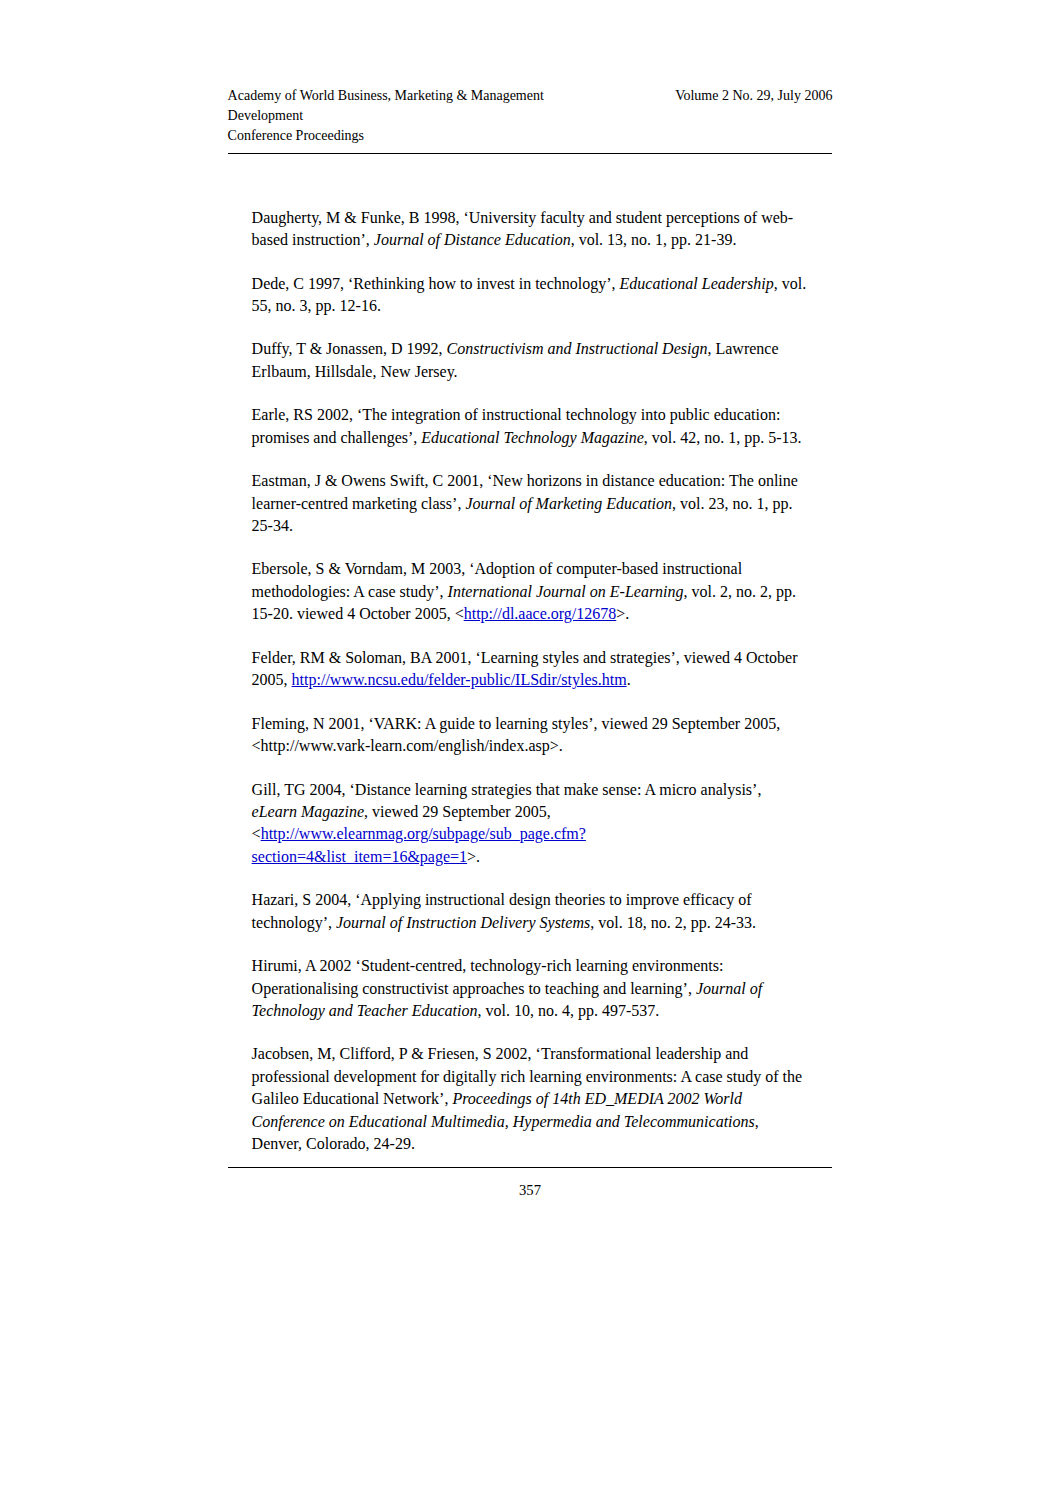Academy of World Business, Marketing & Management Development
Conference Proceedings
Volume 2 No. 29, July 2006
Daugherty, M & Funke, B 1998, ‘University faculty and student perceptions of web-based instruction’, Journal of Distance Education, vol. 13, no. 1, pp. 21-39.
Dede, C 1997, ‘Rethinking how to invest in technology’, Educational Leadership, vol. 55, no. 3, pp. 12-16.
Duffy, T & Jonassen, D 1992, Constructivism and Instructional Design, Lawrence Erlbaum, Hillsdale, New Jersey.
Earle, RS 2002, ‘The integration of instructional technology into public education: promises and challenges’, Educational Technology Magazine, vol. 42, no. 1, pp. 5-13.
Eastman, J & Owens Swift, C 2001, ‘New horizons in distance education: The online learner-centred marketing class’, Journal of Marketing Education, vol. 23, no. 1, pp. 25-34.
Ebersole, S & Vorndam, M 2003, ‘Adoption of computer-based instructional methodologies: A case study’, International Journal on E-Learning, vol. 2, no. 2, pp. 15-20. viewed 4 October 2005, <http://dl.aace.org/12678>.
Felder, RM & Soloman, BA 2001, ‘Learning styles and strategies’, viewed 4 October 2005, http://www.ncsu.edu/felder-public/ILSdir/styles.htm.
Fleming, N 2001, ‘VARK: A guide to learning styles’, viewed 29 September 2005, <http://www.vark-learn.com/english/index.asp>.
Gill, TG 2004, ‘Distance learning strategies that make sense: A micro analysis’, eLearn Magazine, viewed 29 September 2005, <http://www.elearnmag.org/subpage/sub_page.cfm?section=4&list_item=16&page=1>.
Hazari, S 2004, ‘Applying instructional design theories to improve efficacy of technology’, Journal of Instruction Delivery Systems, vol. 18, no. 2, pp. 24-33.
Hirumi, A 2002 ‘Student-centred, technology-rich learning environments: Operationalising constructivist approaches to teaching and learning’, Journal of Technology and Teacher Education, vol. 10, no. 4, pp. 497-537.
Jacobsen, M, Clifford, P & Friesen, S 2002, ‘Transformational leadership and professional development for digitally rich learning environments: A case study of the Galileo Educational Network’, Proceedings of 14th ED_MEDIA 2002 World Conference on Educational Multimedia, Hypermedia and Telecommunications, Denver, Colorado, 24-29.
357